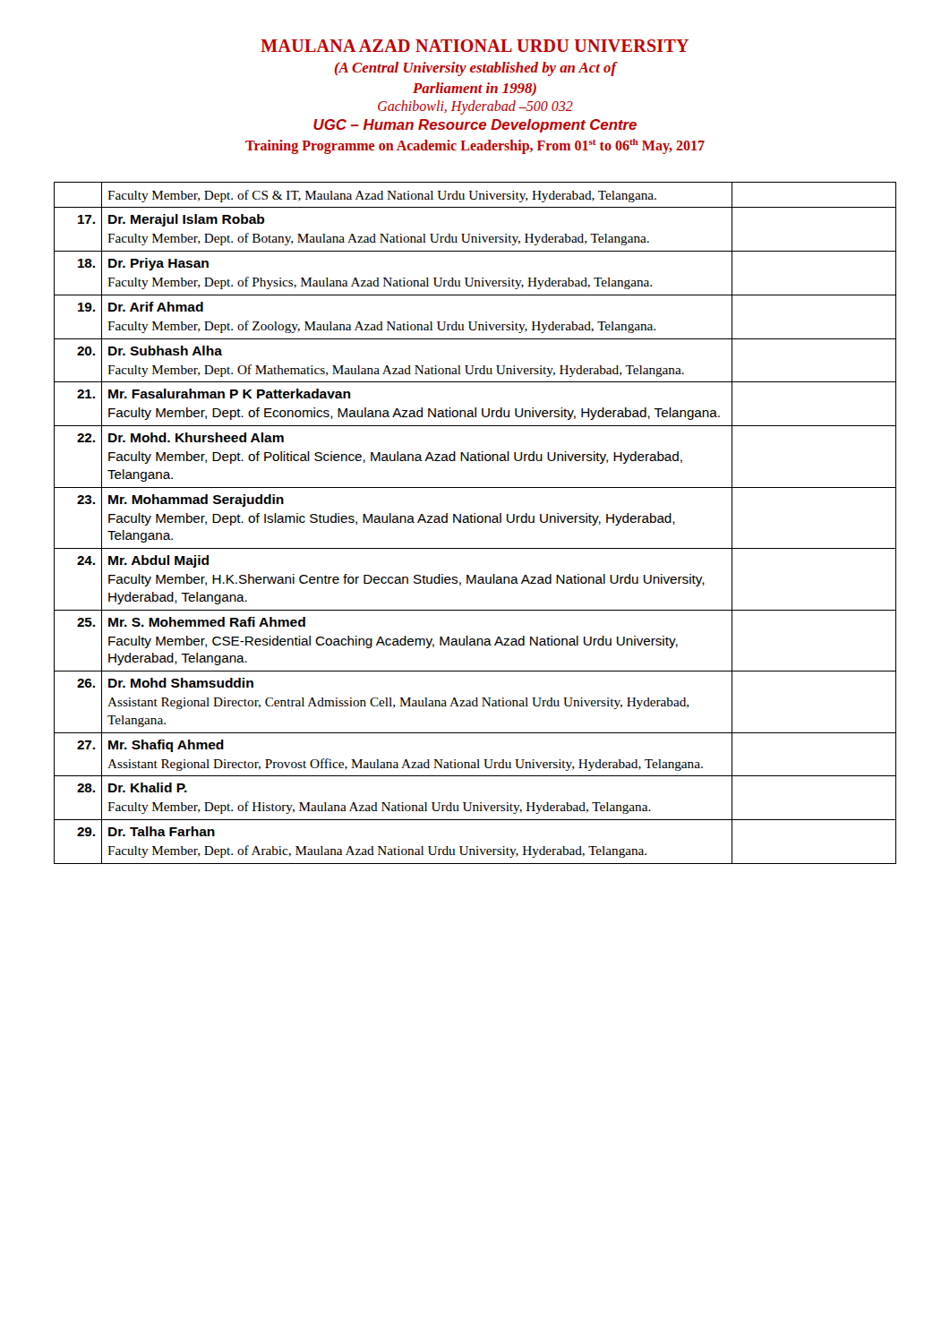MAULANA AZAD NATIONAL URDU UNIVERSITY
(A Central University established by an Act of
Parliament in 1998)
Gachibowli, Hyderabad –500 032
UGC – Human Resource Development Centre
Training Programme on Academic Leadership, From 01st to 06th May, 2017
| | Faculty Member, Dept. of CS & IT, Maulana Azad National Urdu University, Hyderabad, Telangana. | |
| 17. | Dr. Merajul Islam Robab Faculty Member, Dept. of Botany, Maulana Azad National Urdu University, Hyderabad, Telangana. | |
| 18. | Dr. Priya Hasan Faculty Member, Dept. of Physics, Maulana Azad National Urdu University, Hyderabad, Telangana. | |
| 19. | Dr. Arif Ahmad Faculty Member, Dept. of Zoology, Maulana Azad National Urdu University, Hyderabad, Telangana. | |
| 20. | Dr. Subhash Alha Faculty Member, Dept. Of Mathematics, Maulana Azad National Urdu University, Hyderabad, Telangana. | |
| 21. | Mr. Fasalurahman P K Patterkadavan Faculty Member, Dept. of Economics, Maulana Azad National Urdu University, Hyderabad, Telangana. | |
| 22. | Dr. Mohd. Khursheed Alam Faculty Member, Dept. of Political Science, Maulana Azad National Urdu University, Hyderabad, Telangana. | |
| 23. | Mr. Mohammad Serajuddin Faculty Member, Dept. of Islamic Studies, Maulana Azad National Urdu University, Hyderabad, Telangana. | |
| 24. | Mr. Abdul Majid Faculty Member, H.K.Sherwani Centre for Deccan Studies, Maulana Azad National Urdu University, Hyderabad, Telangana. | |
| 25. | Mr. S. Mohemmed Rafi Ahmed Faculty Member, CSE-Residential Coaching Academy, Maulana Azad National Urdu University, Hyderabad, Telangana. | |
| 26. | Dr. Mohd Shamsuddin Assistant Regional Director, Central Admission Cell, Maulana Azad National Urdu University, Hyderabad, Telangana. | |
| 27. | Mr. Shafiq Ahmed Assistant Regional Director, Provost Office, Maulana Azad National Urdu University, Hyderabad, Telangana. | |
| 28. | Dr. Khalid P. Faculty Member, Dept. of History, Maulana Azad National Urdu University, Hyderabad, Telangana. | |
| 29. | Dr. Talha Farhan Faculty Member, Dept. of Arabic, Maulana Azad National Urdu University, Hyderabad, Telangana. | |